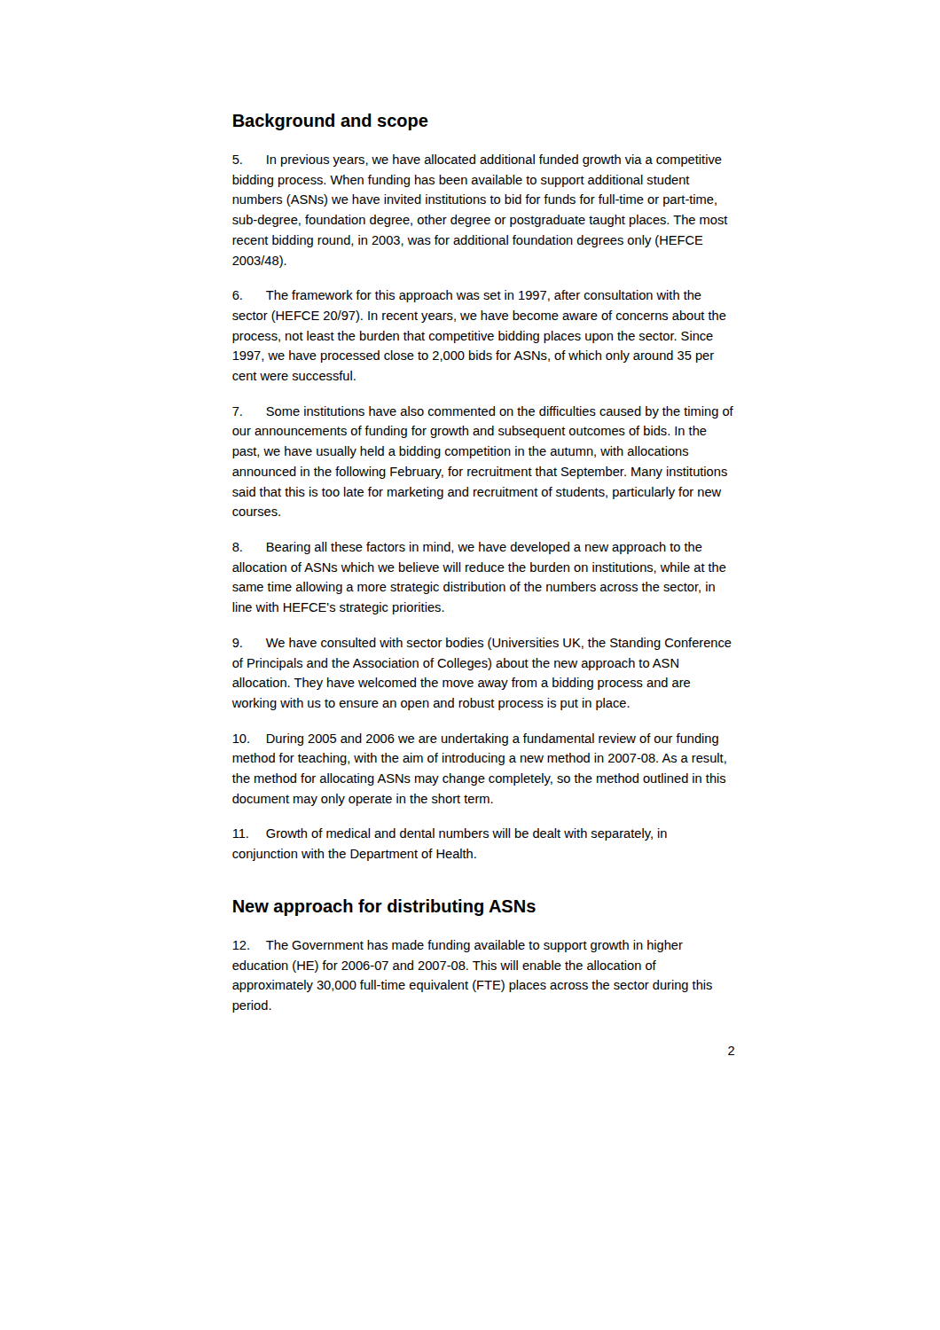Background and scope
5. In previous years, we have allocated additional funded growth via a competitive bidding process. When funding has been available to support additional student numbers (ASNs) we have invited institutions to bid for funds for full-time or part-time, sub-degree, foundation degree, other degree or postgraduate taught places. The most recent bidding round, in 2003, was for additional foundation degrees only (HEFCE 2003/48).
6. The framework for this approach was set in 1997, after consultation with the sector (HEFCE 20/97). In recent years, we have become aware of concerns about the process, not least the burden that competitive bidding places upon the sector. Since 1997, we have processed close to 2,000 bids for ASNs, of which only around 35 per cent were successful.
7. Some institutions have also commented on the difficulties caused by the timing of our announcements of funding for growth and subsequent outcomes of bids. In the past, we have usually held a bidding competition in the autumn, with allocations announced in the following February, for recruitment that September. Many institutions said that this is too late for marketing and recruitment of students, particularly for new courses.
8. Bearing all these factors in mind, we have developed a new approach to the allocation of ASNs which we believe will reduce the burden on institutions, while at the same time allowing a more strategic distribution of the numbers across the sector, in line with HEFCE's strategic priorities.
9. We have consulted with sector bodies (Universities UK, the Standing Conference of Principals and the Association of Colleges) about the new approach to ASN allocation. They have welcomed the move away from a bidding process and are working with us to ensure an open and robust process is put in place.
10. During 2005 and 2006 we are undertaking a fundamental review of our funding method for teaching, with the aim of introducing a new method in 2007-08. As a result, the method for allocating ASNs may change completely, so the method outlined in this document may only operate in the short term.
11. Growth of medical and dental numbers will be dealt with separately, in conjunction with the Department of Health.
New approach for distributing ASNs
12. The Government has made funding available to support growth in higher education (HE) for 2006-07 and 2007-08. This will enable the allocation of approximately 30,000 full-time equivalent (FTE) places across the sector during this period.
2